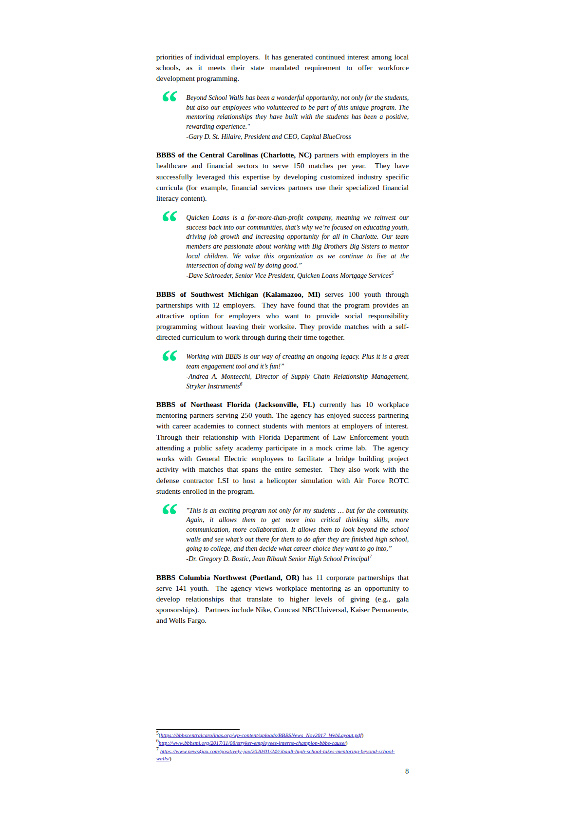priorities of individual employers. It has generated continued interest among local schools, as it meets their state mandated requirement to offer workforce development programming.
“
Beyond School Walls has been a wonderful opportunity, not only for the students, but also our employees who volunteered to be part of this unique program. The mentoring relationships they have built with the students has been a positive, rewarding experience." -Gary D. St. Hilaire, President and CEO, Capital BlueCross
BBBS of the Central Carolinas (Charlotte, NC) partners with employers in the healthcare and financial sectors to serve 150 matches per year. They have successfully leveraged this expertise by developing customized industry specific curricula (for example, financial services partners use their specialized financial literacy content).
“
Quicken Loans is a for-more-than-profit company, meaning we reinvest our success back into our communities, that’s why we’re focused on educating youth, driving job growth and increasing opportunity for all in Charlotte. Our team members are passionate about working with Big Brothers Big Sisters to mentor local children. We value this organization as we continue to live at the intersection of doing well by doing good.” -Dave Schroeder, Senior Vice President, Quicken Loans Mortgage Services5
BBBS of Southwest Michigan (Kalamazoo, MI) serves 100 youth through partnerships with 12 employers. They have found that the program provides an attractive option for employers who want to provide social responsibility programming without leaving their worksite. They provide matches with a self-directed curriculum to work through during their time together.
“
Working with BBBS is our way of creating an ongoing legacy. Plus it is a great team engagement tool and it’s fun!” -Andrea A. Montecchi, Director of Supply Chain Relationship Management, Stryker Instruments6
BBBS of Northeast Florida (Jacksonville, FL) currently has 10 workplace mentoring partners serving 250 youth. The agency has enjoyed success partnering with career academies to connect students with mentors at employers of interest. Through their relationship with Florida Department of Law Enforcement youth attending a public safety academy participate in a mock crime lab. The agency works with General Electric employees to facilitate a bridge building project activity with matches that spans the entire semester. They also work with the defense contractor LSI to host a helicopter simulation with Air Force ROTC students enrolled in the program.
“
"This is an exciting program not only for my students … but for the community. Again, it allows them to get more into critical thinking skills, more communication, more collaboration. It allows them to look beyond the school walls and see what’s out there for them to do after they are finished high school, going to college, and then decide what career choice they want to go into,” -Dr. Gregory D. Bostic, Jean Ribault Senior High School Principal7
BBBS Columbia Northwest (Portland, OR) has 11 corporate partnerships that serve 141 youth. The agency views workplace mentoring as an opportunity to develop relationships that translate to higher levels of giving (e.g., gala sponsorships). Partners include Nike, Comcast NBCUniversal, Kaiser Permanente, and Wells Fargo.
5(https://bbbscentralcarolinas.org/wp-content/uploads/BBBSNews_Nov2017_WebLayout.pdf)
6http://www.bbbsmi.org/2017/11/08/stryker-employees-interns-champion-bbbs-cause/)
7 https://www.news4jax.com/positively-jax/2020/01/24/ribault-high-school-takes-mentoring-beyond-school-walls/)
8